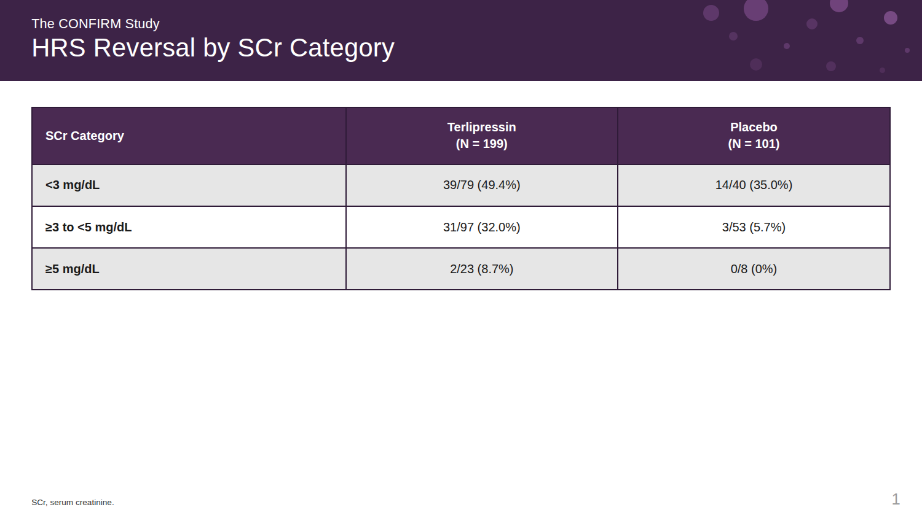The CONFIRM Study
HRS Reversal by SCr Category
| SCr Category | Terlipressin (N = 199) | Placebo (N = 101) |
| --- | --- | --- |
| <3 mg/dL | 39/79 (49.4%) | 14/40 (35.0%) |
| ≥3 to <5 mg/dL | 31/97 (32.0%) | 3/53 (5.7%) |
| ≥5 mg/dL | 2/23 (8.7%) | 0/8 (0%) |
SCr, serum creatinine.
1